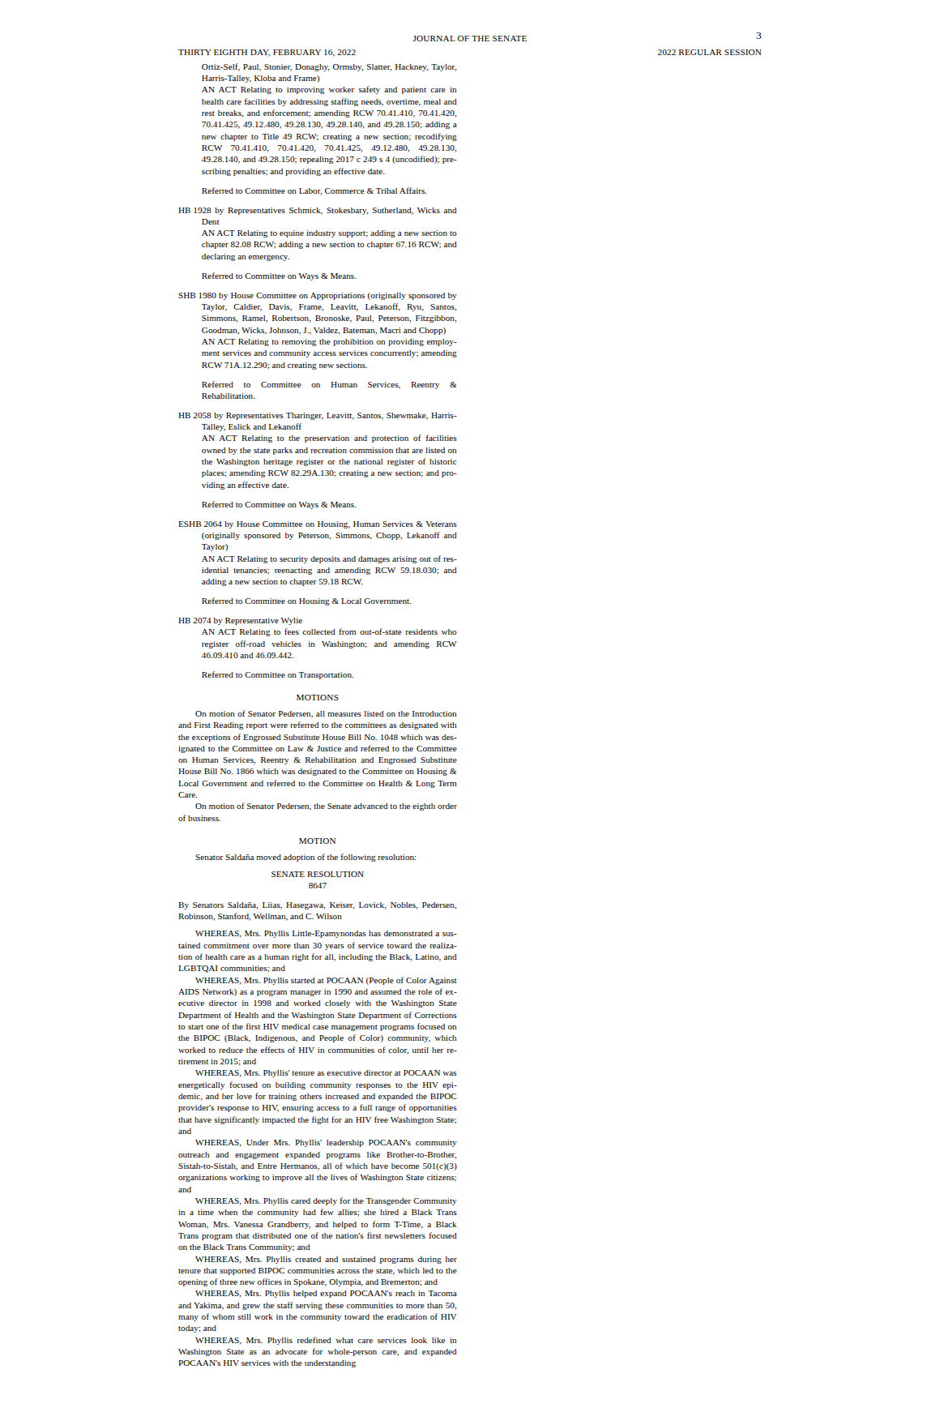JOURNAL OF THE SENATE 3
THIRTY EIGHTH DAY, FEBRUARY 16, 2022 2022 REGULAR SESSION
Ortiz-Self, Paul, Stonier, Donaghy, Ormsby, Slatter, Hackney, Taylor, Harris-Talley, Kloba and Frame)
AN ACT Relating to improving worker safety and patient care in health care facilities by addressing staffing needs, overtime, meal and rest breaks, and enforcement; amending RCW 70.41.410, 70.41.420, 70.41.425, 49.12.480, 49.28.130, 49.28.140, and 49.28.150; adding a new chapter to Title 49 RCW; creating a new section; recodifying RCW 70.41.410, 70.41.420, 70.41.425, 49.12.480, 49.28.130, 49.28.140, and 49.28.150; repealing 2017 c 249 s 4 (uncodified); prescribing penalties; and providing an effective date.
Referred to Committee on Labor, Commerce & Tribal Affairs.
HB 1928 by Representatives Schmick, Stokesbary, Sutherland, Wicks and Dent
AN ACT Relating to equine industry support; adding a new section to chapter 82.08 RCW; adding a new section to chapter 67.16 RCW; and declaring an emergency.
Referred to Committee on Ways & Means.
SHB 1980 by House Committee on Appropriations (originally sponsored by Taylor, Caldier, Davis, Frame, Leavitt, Lekanoff, Ryu, Santos, Simmons, Ramel, Robertson, Bronoske, Paul, Peterson, Fitzgibbon, Goodman, Wicks, Johnson, J., Valdez, Bateman, Macri and Chopp)
AN ACT Relating to removing the prohibition on providing employment services and community access services concurrently; amending RCW 71A.12.290; and creating new sections.
Referred to Committee on Human Services, Reentry & Rehabilitation.
HB 2058 by Representatives Tharinger, Leavitt, Santos, Shewmake, Harris-Talley, Eslick and Lekanoff
AN ACT Relating to the preservation and protection of facilities owned by the state parks and recreation commission that are listed on the Washington heritage register or the national register of historic places; amending RCW 82.29A.130; creating a new section; and providing an effective date.
Referred to Committee on Ways & Means.
ESHB 2064 by House Committee on Housing, Human Services & Veterans (originally sponsored by Peterson, Simmons, Chopp, Lekanoff and Taylor)
AN ACT Relating to security deposits and damages arising out of residential tenancies; reenacting and amending RCW 59.18.030; and adding a new section to chapter 59.18 RCW.
Referred to Committee on Housing & Local Government.
HB 2074 by Representative Wylie
AN ACT Relating to fees collected from out-of-state residents who register off-road vehicles in Washington; and amending RCW 46.09.410 and 46.09.442.
Referred to Committee on Transportation.
MOTIONS
On motion of Senator Pedersen, all measures listed on the Introduction and First Reading report were referred to the committees as designated with the exceptions of Engrossed Substitute House Bill No. 1048 which was designated to the Committee on Law & Justice and referred to the Committee on Human Services, Reentry & Rehabilitation and Engrossed Substitute House Bill No. 1866 which was designated to the Committee on Housing & Local Government and referred to the Committee on Health & Long Term Care.
On motion of Senator Pedersen, the Senate advanced to the eighth order of business.
MOTION
Senator Saldaña moved adoption of the following resolution:
SENATE RESOLUTION
8647
By Senators Saldaña, Liias, Hasegawa, Keiser, Lovick, Nobles, Pedersen, Robinson, Stanford, Wellman, and C. Wilson
WHEREAS, Mrs. Phyllis Little-Epamynondas has demonstrated a sustained commitment over more than 30 years of service toward the realization of health care as a human right for all, including the Black, Latino, and LGBTQAI communities; and
WHEREAS, Mrs. Phyllis started at POCAAN (People of Color Against AIDS Network) as a program manager in 1990 and assumed the role of executive director in 1998 and worked closely with the Washington State Department of Health and the Washington State Department of Corrections to start one of the first HIV medical case management programs focused on the BIPOC (Black, Indigenous, and People of Color) community, which worked to reduce the effects of HIV in communities of color, until her retirement in 2015; and
WHEREAS, Mrs. Phyllis' tenure as executive director at POCAAN was energetically focused on building community responses to the HIV epidemic, and her love for training others increased and expanded the BIPOC provider's response to HIV, ensuring access to a full range of opportunities that have significantly impacted the fight for an HIV free Washington State; and
WHEREAS, Under Mrs. Phyllis' leadership POCAAN's community outreach and engagement expanded programs like Brother-to-Brother, Sistah-to-Sistah, and Entre Hermanos, all of which have become 501(c)(3) organizations working to improve all the lives of Washington State citizens; and
WHEREAS, Mrs. Phyllis cared deeply for the Transgender Community in a time when the community had few allies; she hired a Black Trans Woman, Mrs. Vanessa Grandberry, and helped to form T-Time, a Black Trans program that distributed one of the nation's first newsletters focused on the Black Trans Community; and
WHEREAS, Mrs. Phyllis created and sustained programs during her tenure that supported BIPOC communities across the state, which led to the opening of three new offices in Spokane, Olympia, and Bremerton; and
WHEREAS, Mrs. Phyllis helped expand POCAAN's reach in Tacoma and Yakima, and grew the staff serving these communities to more than 50, many of whom still work in the community toward the eradication of HIV today; and
WHEREAS, Mrs. Phyllis redefined what care services look like in Washington State as an advocate for whole-person care, and expanded POCAAN's HIV services with the understanding